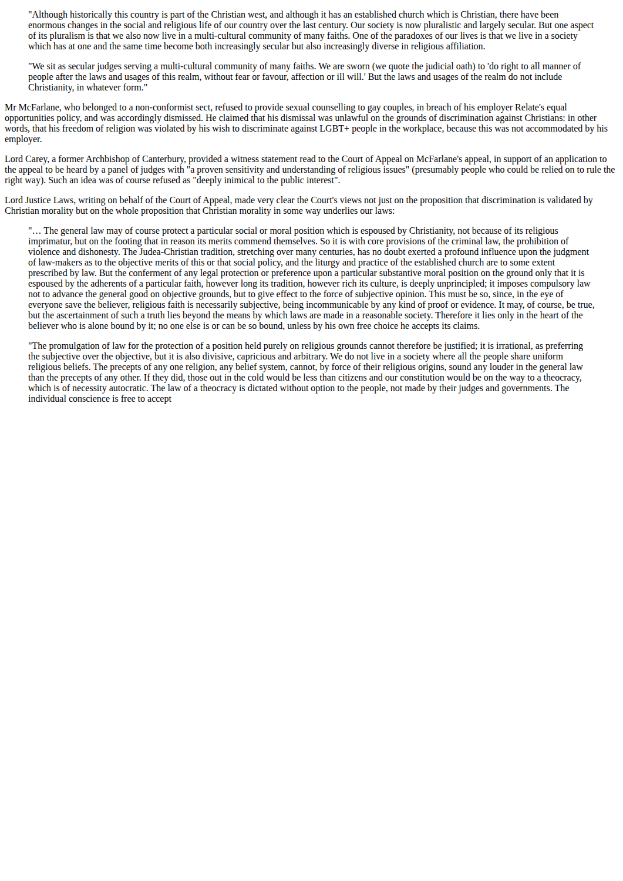"Although historically this country is part of the Christian west, and although it has an established church which is Christian, there have been enormous changes in the social and religious life of our country over the last century. Our society is now pluralistic and largely secular. But one aspect of its pluralism is that we also now live in a multi-cultural community of many faiths. One of the paradoxes of our lives is that we live in a society which has at one and the same time become both increasingly secular but also increasingly diverse in religious affiliation.
"We sit as secular judges serving a multi-cultural community of many faiths. We are sworn (we quote the judicial oath) to 'do right to all manner of people after the laws and usages of this realm, without fear or favour, affection or ill will.' But the laws and usages of the realm do not include Christianity, in whatever form."
Mr McFarlane, who belonged to a non-conformist sect, refused to provide sexual counselling to gay couples, in breach of his employer Relate's equal opportunities policy, and was accordingly dismissed. He claimed that his dismissal was unlawful on the grounds of discrimination against Christians: in other words, that his freedom of religion was violated by his wish to discriminate against LGBT+ people in the workplace, because this was not accommodated by his employer.
Lord Carey, a former Archbishop of Canterbury, provided a witness statement read to the Court of Appeal on McFarlane's appeal, in support of an application to the appeal to be heard by a panel of judges with "a proven sensitivity and understanding of religious issues" (presumably people who could be relied on to rule the right way). Such an idea was of course refused as "deeply inimical to the public interest".
Lord Justice Laws, writing on behalf of the Court of Appeal, made very clear the Court's views not just on the proposition that discrimination is validated by Christian morality but on the whole proposition that Christian morality in some way underlies our laws:
"… The general law may of course protect a particular social or moral position which is espoused by Christianity, not because of its religious imprimatur, but on the footing that in reason its merits commend themselves. So it is with core provisions of the criminal law, the prohibition of violence and dishonesty. The Judea-Christian tradition, stretching over many centuries, has no doubt exerted a profound influence upon the judgment of law-makers as to the objective merits of this or that social policy, and the liturgy and practice of the established church are to some extent prescribed by law. But the conferment of any legal protection or preference upon a particular substantive moral position on the ground only that it is espoused by the adherents of a particular faith, however long its tradition, however rich its culture, is deeply unprincipled; it imposes compulsory law not to advance the general good on objective grounds, but to give effect to the force of subjective opinion. This must be so, since, in the eye of everyone save the believer, religious faith is necessarily subjective, being incommunicable by any kind of proof or evidence. It may, of course, be true, but the ascertainment of such a truth lies beyond the means by which laws are made in a reasonable society. Therefore it lies only in the heart of the believer who is alone bound by it; no one else is or can be so bound, unless by his own free choice he accepts its claims.
"The promulgation of law for the protection of a position held purely on religious grounds cannot therefore be justified; it is irrational, as preferring the subjective over the objective, but it is also divisive, capricious and arbitrary. We do not live in a society where all the people share uniform religious beliefs. The precepts of any one religion, any belief system, cannot, by force of their religious origins, sound any louder in the general law than the precepts of any other. If they did, those out in the cold would be less than citizens and our constitution would be on the way to a theocracy, which is of necessity autocratic. The law of a theocracy is dictated without option to the people, not made by their judges and governments. The individual conscience is free to accept